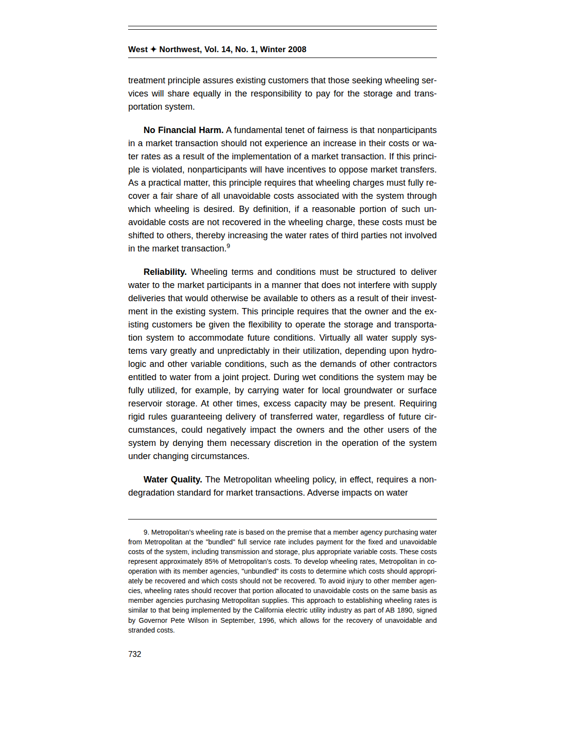West ✦ Northwest, Vol. 14, No. 1, Winter 2008
treatment principle assures existing customers that those seeking wheeling services will share equally in the responsibility to pay for the storage and transportation system.
No Financial Harm. A fundamental tenet of fairness is that nonparticipants in a market transaction should not experience an increase in their costs or water rates as a result of the implementation of a market transaction. If this principle is violated, nonparticipants will have incentives to oppose market transfers. As a practical matter, this principle requires that wheeling charges must fully recover a fair share of all unavoidable costs associated with the system through which wheeling is desired. By definition, if a reasonable portion of such unavoidable costs are not recovered in the wheeling charge, these costs must be shifted to others, thereby increasing the water rates of third parties not involved in the market transaction.9
Reliability. Wheeling terms and conditions must be structured to deliver water to the market participants in a manner that does not interfere with supply deliveries that would otherwise be available to others as a result of their investment in the existing system. This principle requires that the owner and the existing customers be given the flexibility to operate the storage and transportation system to accommodate future conditions. Virtually all water supply systems vary greatly and unpredictably in their utilization, depending upon hydrologic and other variable conditions, such as the demands of other contractors entitled to water from a joint project. During wet conditions the system may be fully utilized, for example, by carrying water for local groundwater or surface reservoir storage. At other times, excess capacity may be present. Requiring rigid rules guaranteeing delivery of transferred water, regardless of future circumstances, could negatively impact the owners and the other users of the system by denying them necessary discretion in the operation of the system under changing circumstances.
Water Quality. The Metropolitan wheeling policy, in effect, requires a nondegradation standard for market transactions. Adverse impacts on water
9. Metropolitan’s wheeling rate is based on the premise that a member agency purchasing water from Metropolitan at the "bundled" full service rate includes payment for the fixed and unavoidable costs of the system, including transmission and storage, plus appropriate variable costs. These costs represent approximately 85% of Metropolitan’s costs. To develop wheeling rates, Metropolitan in cooperation with its member agencies, "unbundled" its costs to determine which costs should appropriately be recovered and which costs should not be recovered. To avoid injury to other member agencies, wheeling rates should recover that portion allocated to unavoidable costs on the same basis as member agencies purchasing Metropolitan supplies. This approach to establishing wheeling rates is similar to that being implemented by the California electric utility industry as part of AB 1890, signed by Governor Pete Wilson in September, 1996, which allows for the recovery of unavoidable and stranded costs.
732